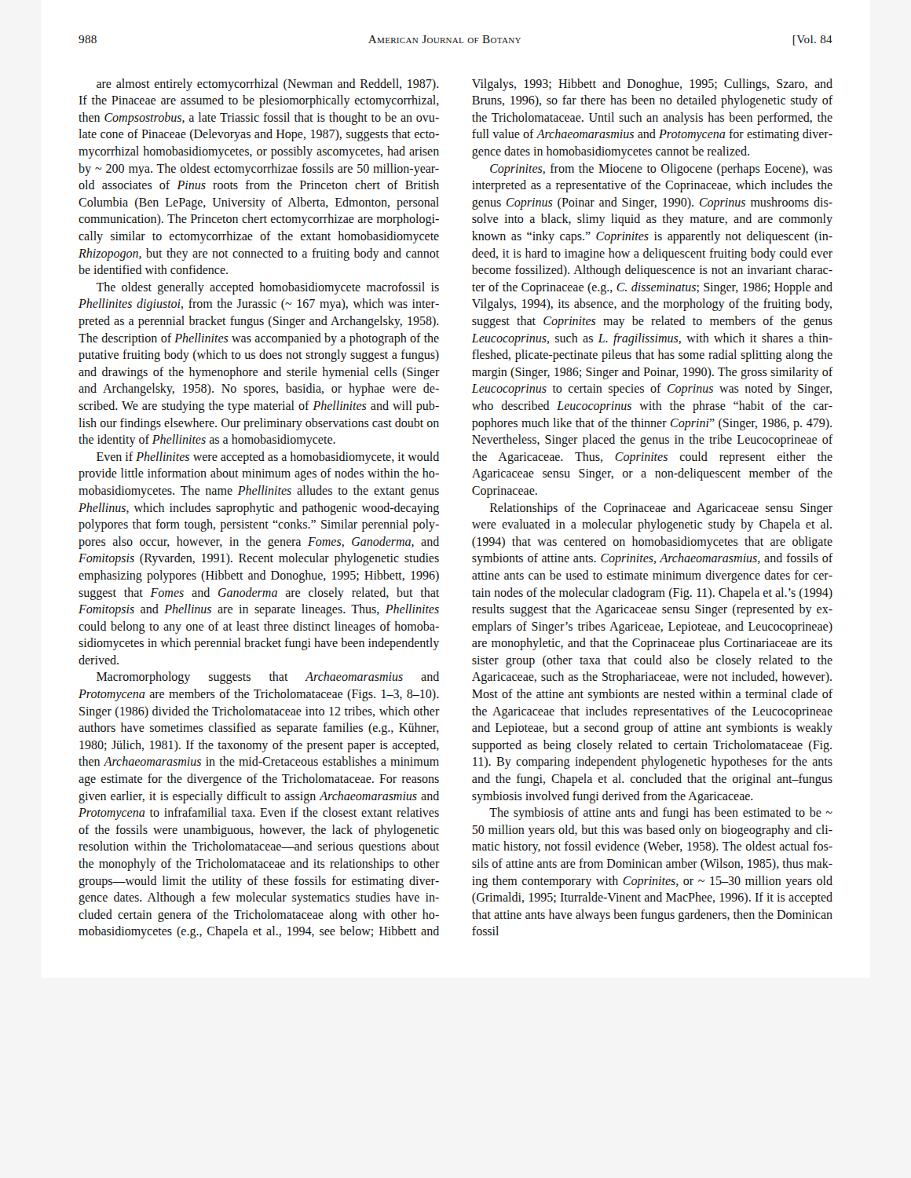988 American Journal of Botany [Vol. 84
are almost entirely ectomycorrhizal (Newman and Reddell, 1987). If the Pinaceae are assumed to be plesiomorphically ectomycorrhizal, then Compsostrobus, a late Triassic fossil that is thought to be an ovulate cone of Pinaceae (Delevoryas and Hope, 1987), suggests that ectomycorrhizal homobasidiomycetes, or possibly ascomycetes, had arisen by ~ 200 mya. The oldest ectomycorrhizae fossils are 50 million-year-old associates of Pinus roots from the Princeton chert of British Columbia (Ben LePage, University of Alberta, Edmonton, personal communication). The Princeton chert ectomycorrhizae are morphologically similar to ectomycorrhizae of the extant homobasidiomycete Rhizopogon, but they are not connected to a fruiting body and cannot be identified with confidence.
The oldest generally accepted homobasidiomycete macrofossil is Phellinites digiustoi, from the Jurassic (~ 167 mya), which was interpreted as a perennial bracket fungus (Singer and Archangelsky, 1958). The description of Phellinites was accompanied by a photograph of the putative fruiting body (which to us does not strongly suggest a fungus) and drawings of the hymenophore and sterile hymenial cells (Singer and Archangelsky, 1958). No spores, basidia, or hyphae were described. We are studying the type material of Phellinites and will publish our findings elsewhere. Our preliminary observations cast doubt on the identity of Phellinites as a homobasidiomycete.
Even if Phellinites were accepted as a homobasidiomycete, it would provide little information about minimum ages of nodes within the homobasidiomycetes. The name Phellinites alludes to the extant genus Phellinus, which includes saprophytic and pathogenic wood-decaying polypores that form tough, persistent “conks.” Similar perennial polypores also occur, however, in the genera Fomes, Ganoderma, and Fomitopsis (Ryvarden, 1991). Recent molecular phylogenetic studies emphasizing polypores (Hibbett and Donoghue, 1995; Hibbett, 1996) suggest that Fomes and Ganoderma are closely related, but that Fomitopsis and Phellinus are in separate lineages. Thus, Phellinites could belong to any one of at least three distinct lineages of homobasidiomycetes in which perennial bracket fungi have been independently derived.
Macromorphology suggests that Archaeomarasmius and Protomycena are members of the Tricholomataceae (Figs. 1–3, 8–10). Singer (1986) divided the Tricholomataceae into 12 tribes, which other authors have sometimes classified as separate families (e.g., Kühner, 1980; Jülich, 1981). If the taxonomy of the present paper is accepted, then Archaeomarasmius in the mid-Cretaceous establishes a minimum age estimate for the divergence of the Tricholomataceae. For reasons given earlier, it is especially difficult to assign Archaeomarasmius and Protomycena to infrafamilial taxa. Even if the closest extant relatives of the fossils were unambiguous, however, the lack of phylogenetic resolution within the Tricholomataceae—and serious questions about the monophyly of the Tricholomataceae and its relationships to other groups—would limit the utility of these fossils for estimating divergence dates. Although a few molecular systematics studies have included certain genera of the Tricholomataceae along with other homobasidiomycetes (e.g., Chapela et al., 1994, see below; Hibbett and Vilgalys, 1993; Hibbett and Donoghue, 1995; Cullings, Szaro, and Bruns, 1996), so far there has been no detailed phylogenetic study of the Tricholomataceae. Until such an analysis has been performed, the full value of Archaeomarasmius and Protomycena for estimating divergence dates in homobasidiomycetes cannot be realized.
Coprinites, from the Miocene to Oligocene (perhaps Eocene), was interpreted as a representative of the Coprinaceae, which includes the genus Coprinus (Poinar and Singer, 1990). Coprinus mushrooms dissolve into a black, slimy liquid as they mature, and are commonly known as “inky caps.” Coprinites is apparently not deliquescent (indeed, it is hard to imagine how a deliquescent fruiting body could ever become fossilized). Although deliquescence is not an invariant character of the Coprinaceae (e.g., C. disseminatus; Singer, 1986; Hopple and Vilgalys, 1994), its absence, and the morphology of the fruiting body, suggest that Coprinites may be related to members of the genus Leucocoprinus, such as L. fragilissimus, with which it shares a thin-fleshed, plicate-pectinate pileus that has some radial splitting along the margin (Singer, 1986; Singer and Poinar, 1990). The gross similarity of Leucocoprinus to certain species of Coprinus was noted by Singer, who described Leucocoprinus with the phrase “habit of the carpophores much like that of the thinner Coprini” (Singer, 1986, p. 479). Nevertheless, Singer placed the genus in the tribe Leucocoprineae of the Agaricaceae. Thus, Coprinites could represent either the Agaricaceae sensu Singer, or a non-deliquescent member of the Coprinaceae.
Relationships of the Coprinaceae and Agaricaceae sensu Singer were evaluated in a molecular phylogenetic study by Chapela et al. (1994) that was centered on homobasidiomycetes that are obligate symbionts of attine ants. Coprinites, Archaeomarasmius, and fossils of attine ants can be used to estimate minimum divergence dates for certain nodes of the molecular cladogram (Fig. 11). Chapela et al.’s (1994) results suggest that the Agaricaceae sensu Singer (represented by exemplars of Singer’s tribes Agariceae, Lepioteae, and Leucocoprineae) are monophyletic, and that the Coprinaceae plus Cortinariaceae are its sister group (other taxa that could also be closely related to the Agaricaceae, such as the Strophariaceae, were not included, however). Most of the attine ant symbionts are nested within a terminal clade of the Agaricaceae that includes representatives of the Leucocoprineae and Lepioteae, but a second group of attine ant symbionts is weakly supported as being closely related to certain Tricholomataceae (Fig. 11). By comparing independent phylogenetic hypotheses for the ants and the fungi, Chapela et al. concluded that the original ant–fungus symbiosis involved fungi derived from the Agaricaceae.
The symbiosis of attine ants and fungi has been estimated to be ~ 50 million years old, but this was based only on biogeography and climatic history, not fossil evidence (Weber, 1958). The oldest actual fossils of attine ants are from Dominican amber (Wilson, 1985), thus making them contemporary with Coprinites, or ~ 15–30 million years old (Grimaldi, 1995; Iturralde-Vinent and MacPhee, 1996). If it is accepted that attine ants have always been fungus gardeners, then the Dominican fossil